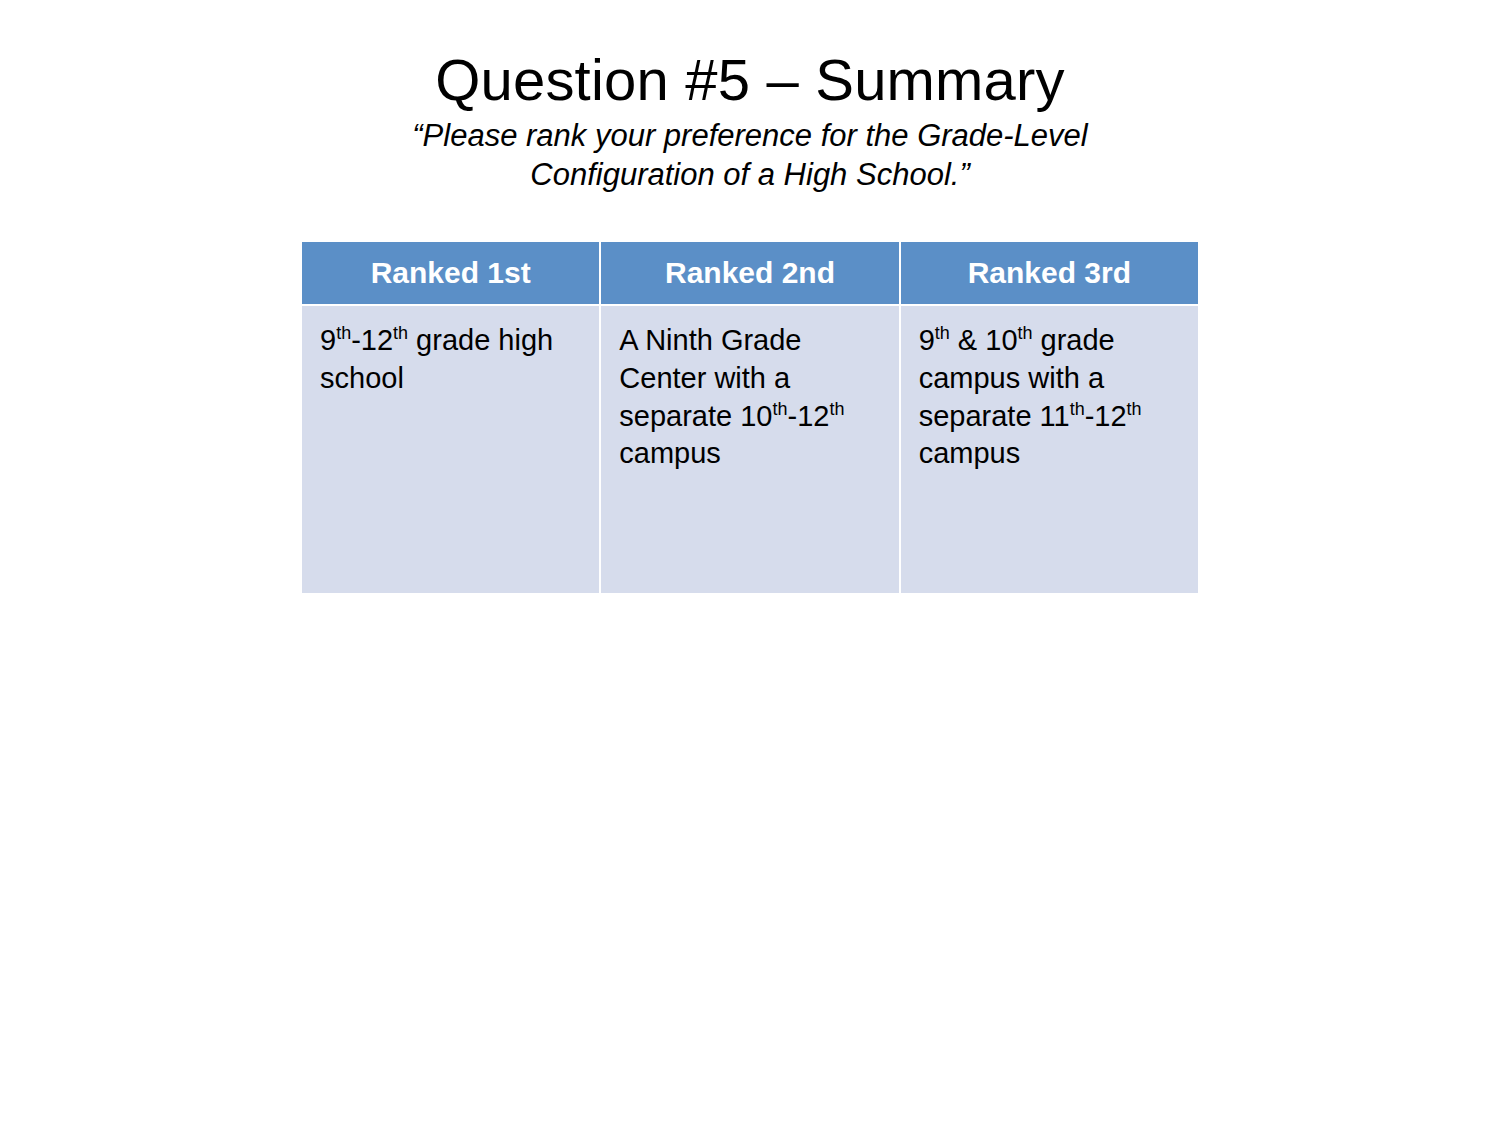Question #5 – Summary
“Please rank your preference for the Grade-Level Configuration of a High School.”
| Ranked 1st | Ranked 2nd | Ranked 3rd |
| --- | --- | --- |
| 9 th -12 th grade high school | A Ninth Grade Center with a separate 10 th -12 th campus | 9 th & 10 th grade campus with a separate 11 th -12 th campus |